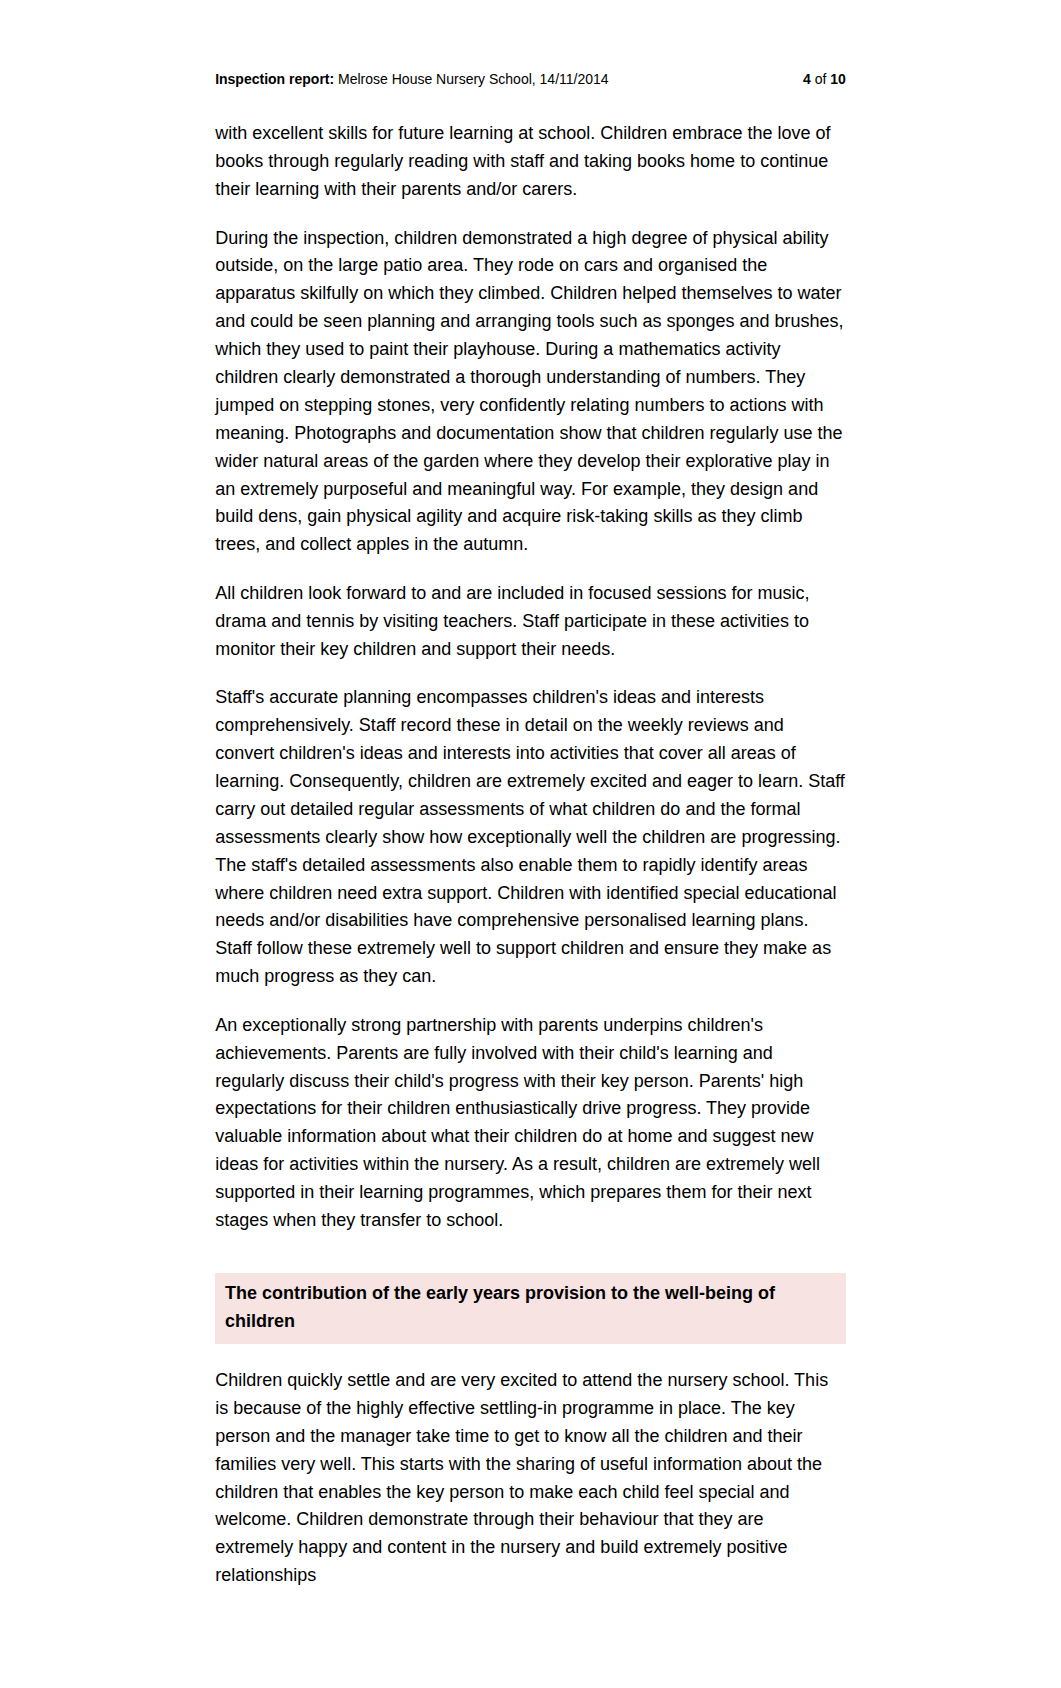Inspection report: Melrose House Nursery School, 14/11/2014
4 of 10
with excellent skills for future learning at school. Children embrace the love of books through regularly reading with staff and taking books home to continue their learning with their parents and/or carers.
During the inspection, children demonstrated a high degree of physical ability outside, on the large patio area. They rode on cars and organised the apparatus skilfully on which they climbed. Children helped themselves to water and could be seen planning and arranging tools such as sponges and brushes, which they used to paint their playhouse. During a mathematics activity children clearly demonstrated a thorough understanding of numbers. They jumped on stepping stones, very confidently relating numbers to actions with meaning. Photographs and documentation show that children regularly use the wider natural areas of the garden where they develop their explorative play in an extremely purposeful and meaningful way. For example, they design and build dens, gain physical agility and acquire risk-taking skills as they climb trees, and collect apples in the autumn.
All children look forward to and are included in focused sessions for music, drama and tennis by visiting teachers. Staff participate in these activities to monitor their key children and support their needs.
Staff's accurate planning encompasses children's ideas and interests comprehensively. Staff record these in detail on the weekly reviews and convert children's ideas and interests into activities that cover all areas of learning. Consequently, children are extremely excited and eager to learn. Staff carry out detailed regular assessments of what children do and the formal assessments clearly show how exceptionally well the children are progressing. The staff's detailed assessments also enable them to rapidly identify areas where children need extra support. Children with identified special educational needs and/or disabilities have comprehensive personalised learning plans. Staff follow these extremely well to support children and ensure they make as much progress as they can.
An exceptionally strong partnership with parents underpins children's achievements. Parents are fully involved with their child's learning and regularly discuss their child's progress with their key person. Parents' high expectations for their children enthusiastically drive progress. They provide valuable information about what their children do at home and suggest new ideas for activities within the nursery. As a result, children are extremely well supported in their learning programmes, which prepares them for their next stages when they transfer to school.
The contribution of the early years provision to the well-being of children
Children quickly settle and are very excited to attend the nursery school. This is because of the highly effective settling-in programme in place. The key person and the manager take time to get to know all the children and their families very well. This starts with the sharing of useful information about the children that enables the key person to make each child feel special and welcome. Children demonstrate through their behaviour that they are extremely happy and content in the nursery and build extremely positive relationships